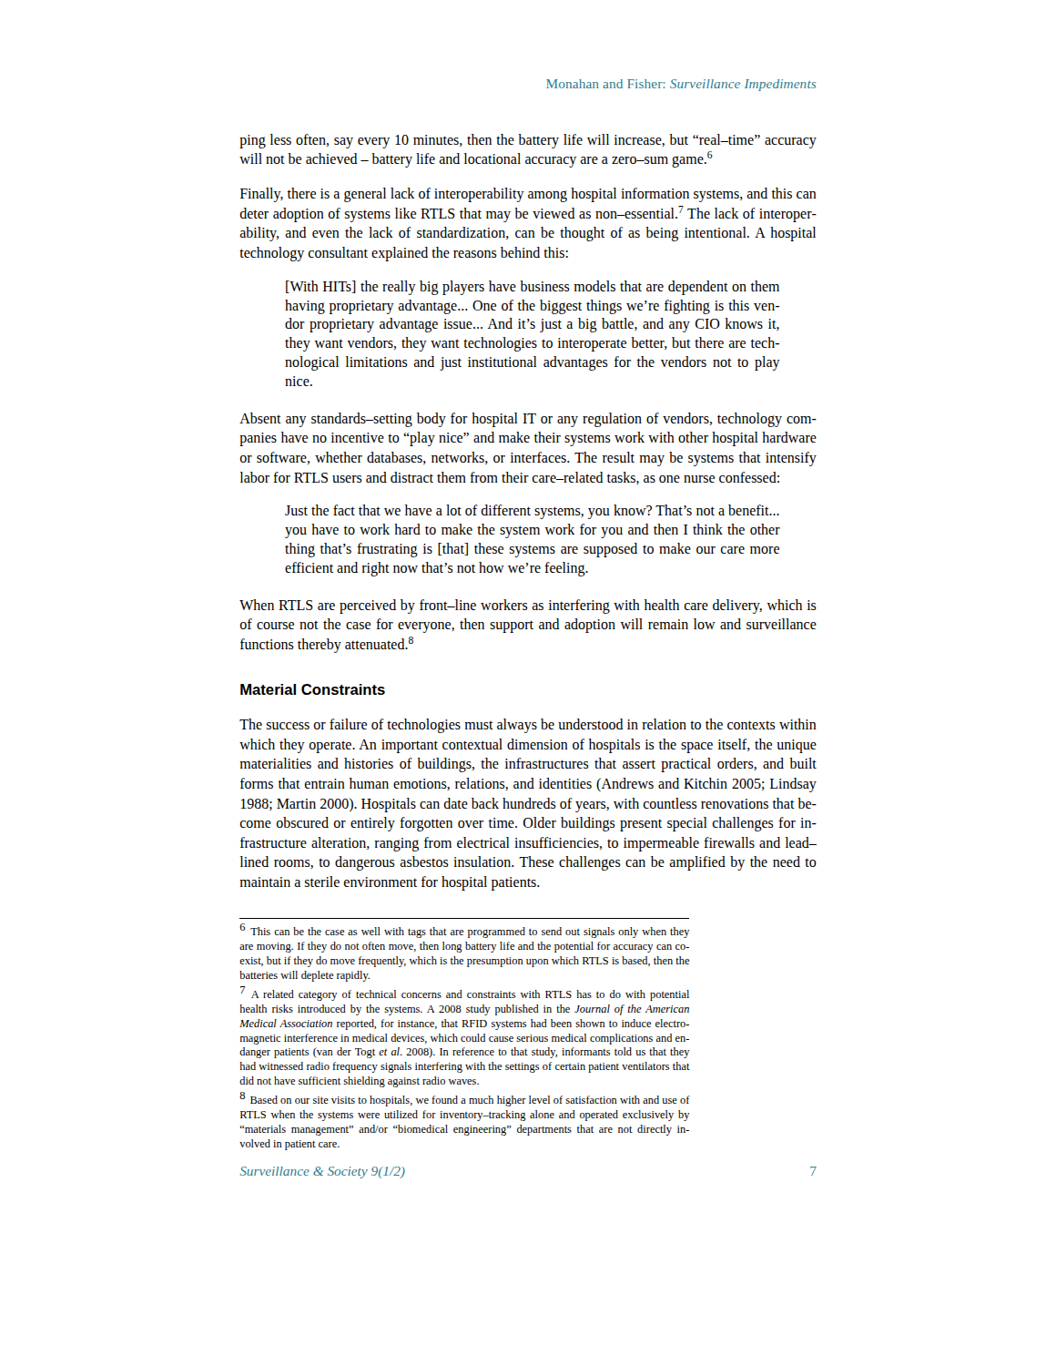Monahan and Fisher: Surveillance Impediments
ping less often, say every 10 minutes, then the battery life will increase, but “real–time” accuracy will not be achieved – battery life and locational accuracy are a zero–sum game.6
Finally, there is a general lack of interoperability among hospital information systems, and this can deter adoption of systems like RTLS that may be viewed as non–essential.7 The lack of interoperability, and even the lack of standardization, can be thought of as being intentional. A hospital technology consultant explained the reasons behind this:
[With HITs] the really big players have business models that are dependent on them having proprietary advantage... One of the biggest things we’re fighting is this vendor proprietary advantage issue... And it’s just a big battle, and any CIO knows it, they want vendors, they want technologies to interoperate better, but there are technological limitations and just institutional advantages for the vendors not to play nice.
Absent any standards–setting body for hospital IT or any regulation of vendors, technology companies have no incentive to “play nice” and make their systems work with other hospital hardware or software, whether databases, networks, or interfaces. The result may be systems that intensify labor for RTLS users and distract them from their care–related tasks, as one nurse confessed:
Just the fact that we have a lot of different systems, you know? That’s not a benefit... you have to work hard to make the system work for you and then I think the other thing that’s frustrating is [that] these systems are supposed to make our care more efficient and right now that’s not how we’re feeling.
When RTLS are perceived by front–line workers as interfering with health care delivery, which is of course not the case for everyone, then support and adoption will remain low and surveillance functions thereby attenuated.8
Material Constraints
The success or failure of technologies must always be understood in relation to the contexts within which they operate. An important contextual dimension of hospitals is the space itself, the unique materialities and histories of buildings, the infrastructures that assert practical orders, and built forms that entrain human emotions, relations, and identities (Andrews and Kitchin 2005; Lindsay 1988; Martin 2000). Hospitals can date back hundreds of years, with countless renovations that become obscured or entirely forgotten over time. Older buildings present special challenges for infrastructure alteration, ranging from electrical insufficiencies, to impermeable firewalls and lead–lined rooms, to dangerous asbestos insulation. These challenges can be amplified by the need to maintain a sterile environment for hospital patients.
6 This can be the case as well with tags that are programmed to send out signals only when they are moving. If they do not often move, then long battery life and the potential for accuracy can coexist, but if they do move frequently, which is the presumption upon which RTLS is based, then the batteries will deplete rapidly.
7 A related category of technical concerns and constraints with RTLS has to do with potential health risks introduced by the systems. A 2008 study published in the Journal of the American Medical Association reported, for instance, that RFID systems had been shown to induce electromagnetic interference in medical devices, which could cause serious medical complications and endanger patients (van der Togt et al. 2008). In reference to that study, informants told us that they had witnessed radio frequency signals interfering with the settings of certain patient ventilators that did not have sufficient shielding against radio waves.
8 Based on our site visits to hospitals, we found a much higher level of satisfaction with and use of RTLS when the systems were utilized for inventory–tracking alone and operated exclusively by “materials management” and/or “biomedical engineering” departments that are not directly involved in patient care.
Surveillance & Society 9(1/2) 7